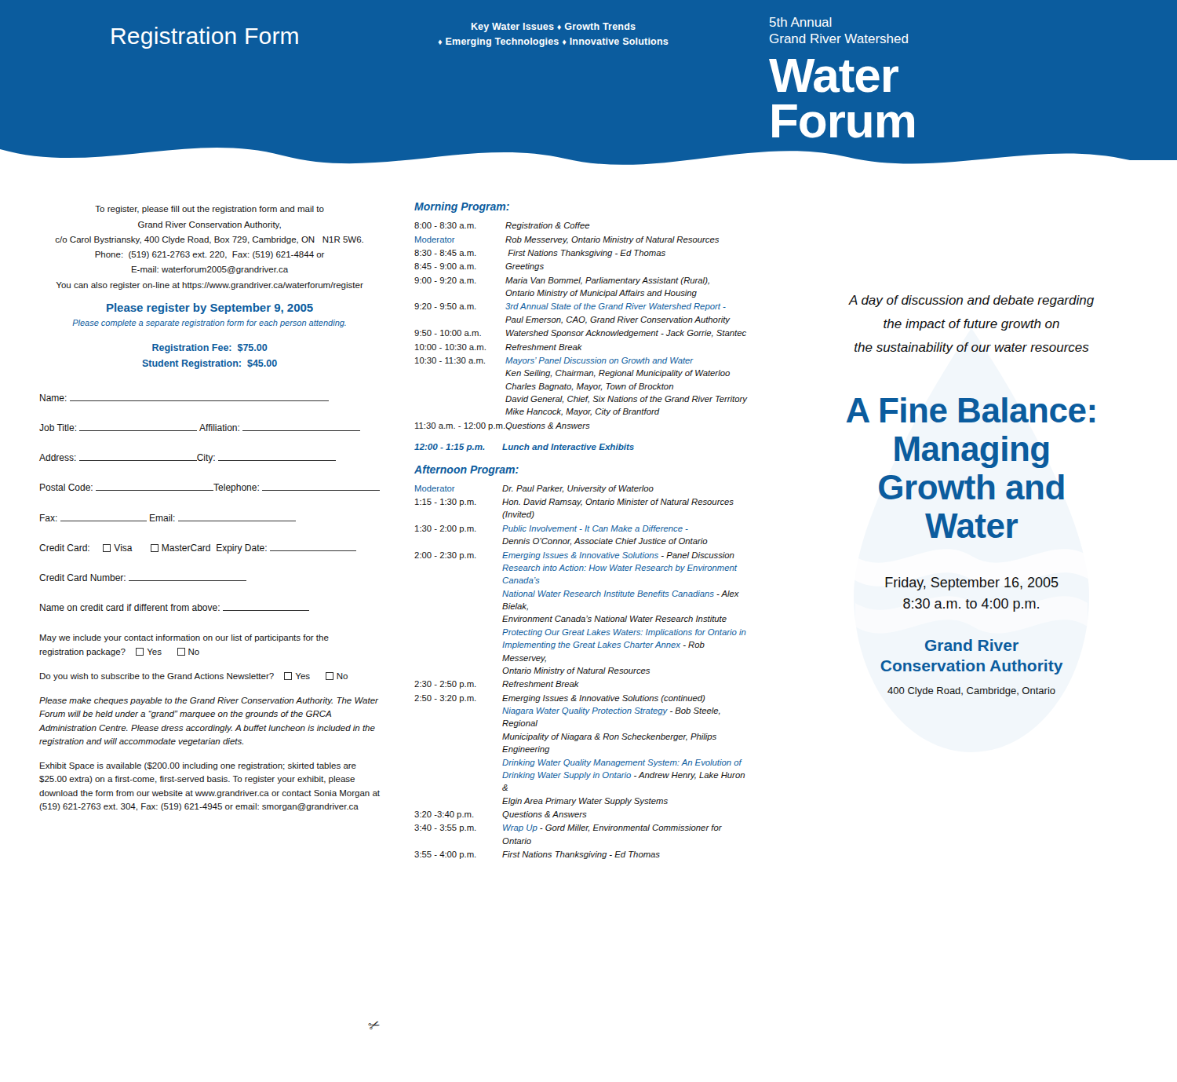Registration Form
Key Water Issues ♦ Growth Trends
♦ Emerging Technologies ♦ Innovative Solutions
5th Annual
Grand River Watershed
Water
Forum
To register, please fill out the registration form and mail to
Grand River Conservation Authority,
c/o Carol Bystriansky, 400 Clyde Road, Box 729, Cambridge, ON N1R 5W6.
Phone: (519) 621-2763 ext. 220, Fax: (519) 621-4844 or
E-mail: waterforum2005@grandriver.ca
You can also register on-line at https://www.grandriver.ca/waterforum/register
Please register by September 9, 2005
Please complete a separate registration form for each person attending.
Registration Fee: $75.00
Student Registration: $45.00
Name:
Job Title: Affiliation:
Address: City:
Postal Code: Telephone:
Fax: Email:
Credit Card: Visa MasterCard Expiry Date:
Credit Card Number:
Name on credit card if different from above:
May we include your contact information on our list of participants for the
registration package? Yes No
Do you wish to subscribe to the Grand Actions Newsletter? Yes No
Please make cheques payable to the Grand River Conservation Authority. The Water Forum will be held under a “grand” marquee on the grounds of the GRCA Administration Centre. Please dress accordingly. A buffet luncheon is included in the registration and will accommodate vegetarian diets.
Exhibit Space is available ($200.00 including one registration; skirted tables are $25.00 extra) on a first-come, first-served basis. To register your exhibit, please download the form from our website at www.grandriver.ca or contact Sonia Morgan at (519) 621-2763 ext. 304, Fax: (519) 621-4945 or email: smorgan@grandriver.ca
Morning Program:
| 8:00 - 8:30 a.m. | Registration & Coffee |
| Moderator | Rob Messervey, Ontario Ministry of Natural Resources |
| 8:30 - 8:45 a.m. | First Nations Thanksgiving - Ed Thomas |
| 8:45 - 9:00 a.m. | Greetings |
| 9:00 - 9:20 a.m. | Maria Van Bommel, Parliamentary Assistant (Rural), Ontario Ministry of Municipal Affairs and Housing |
| 9:20 - 9:50 a.m. | 3rd Annual State of the Grand River Watershed Report - Paul Emerson, CAO, Grand River Conservation Authority |
| 9:50 - 10:00 a.m. | Watershed Sponsor Acknowledgement - Jack Gorrie, Stantec |
| 10:00 - 10:30 a.m. | Refreshment Break |
| 10:30 - 11:30 a.m. | Mayors’ Panel Discussion on Growth and Water Ken Seiling, Chairman, Regional Municipality of Waterloo Charles Bagnato, Mayor, Town of Brockton David General, Chief, Six Nations of the Grand River Territory Mike Hancock, Mayor, City of Brantford |
| 11:30 a.m. - 12:00 p.m. | Questions & Answers |
12:00 - 1:15 p.m. Lunch and Interactive Exhibits
Afternoon Program:
| Moderator | Dr. Paul Parker, University of Waterloo |
| 1:15 - 1:30 p.m. | Hon. David Ramsay, Ontario Minister of Natural Resources (Invited) |
| 1:30 - 2:00 p.m. | Public Involvement - It Can Make a Difference - Dennis O’Connor, Associate Chief Justice of Ontario |
| 2:00 - 2:30 p.m. | Emerging Issues & Innovative Solutions - Panel Discussion Research into Action: How Water Research by Environment Canada’s National Water Research Institute Benefits Canadians - Alex Bielak, Environment Canada’s National Water Research Institute Protecting Our Great Lakes Waters: Implications for Ontario in Implementing the Great Lakes Charter Annex - Rob Messervey, Ontario Ministry of Natural Resources |
| 2:30 - 2:50 p.m. | Refreshment Break |
| 2:50 - 3:20 p.m. | Emerging Issues & Innovative Solutions (continued) Niagara Water Quality Protection Strategy - Bob Steele, Regional Municipality of Niagara & Ron Scheckenberger, Philips Engineering Drinking Water Quality Management System: An Evolution of Drinking Water Supply in Ontario - Andrew Henry, Lake Huron & Elgin Area Primary Water Supply Systems |
| 3:20 -3:40 p.m. | Questions & Answers |
| 3:40 - 3:55 p.m. | Wrap Up - Gord Miller, Environmental Commissioner for Ontario |
| 3:55 - 4:00 p.m. | First Nations Thanksgiving - Ed Thomas |
A day of discussion and debate regarding
the impact of future growth on
the sustainability of our water resources
A Fine Balance:
Managing
Growth and
Water
Friday, September 16, 2005
8:30 a.m. to 4:00 p.m.
Grand River
Conservation Authority
400 Clyde Road, Cambridge, Ontario
✂